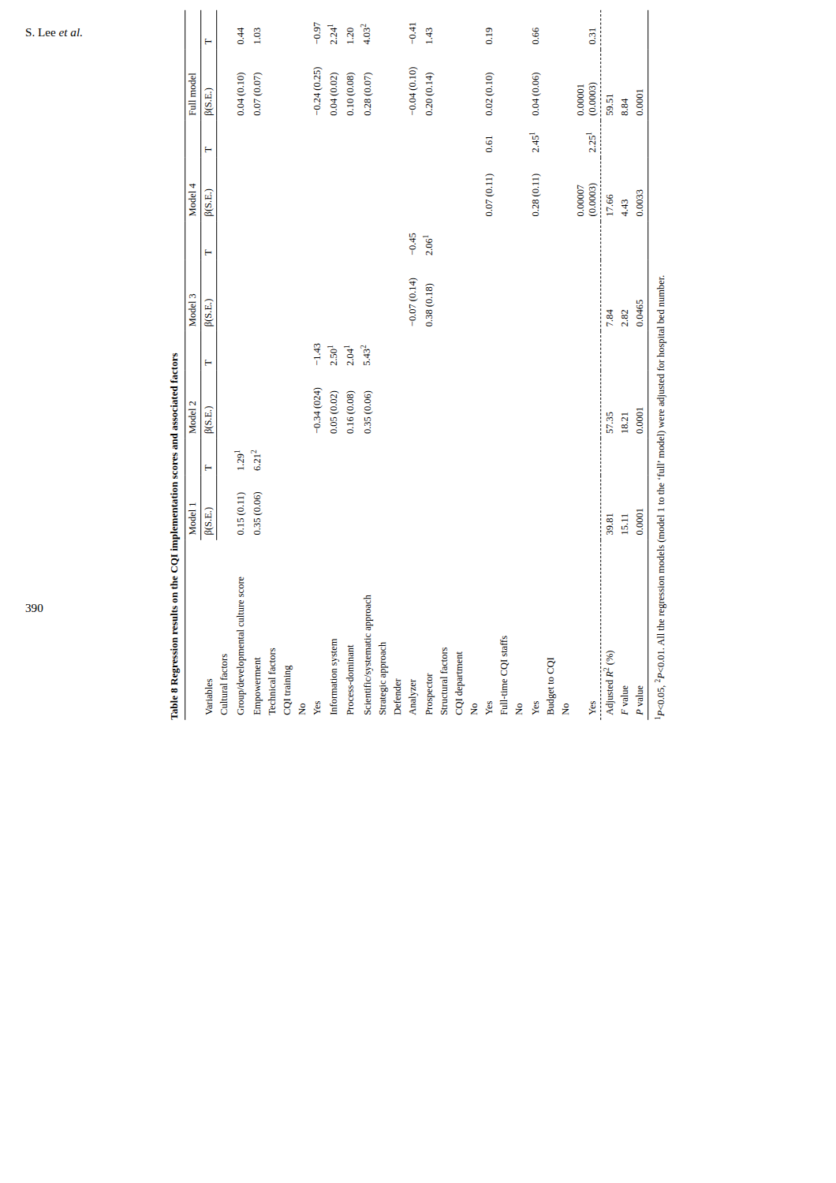S. Lee et al.
Table 8 Regression results on the CQI implementation scores and associated factors
| Variables | Model 1 | Model 2 | Model 3 | Model 4 | Full model |
| --- | --- | --- | --- | --- | --- |
| β(S.E.) | T | β(S.E.) | T | β(S.E.) | T | β(S.E.) | T | β(S.E.) | T |
| Cultural factors | | | | | | | | | | |
| Group/developmental culture score | 0.15 (0.11) | 1.29 1 | | | | | | | 0.04 (0.10) | 0.44 |
| Empowerment | 0.35 (0.06) | 6.21 2 | | | | | | | 0.07 (0.07) | 1.03 |
| Technical factors | | | | | | | | | | |
| CQI training | | | | | | | | | | |
| No | | | | | | | | | | |
| Yes | | | −0.34 (024) | −1.43 | | | | | −0.24 (0.25) | −0.97 |
| Information system | | | 0.05 (0.02) | 2.50 1 | | | | | 0.04 (0.02) | 2.24 1 |
| Process-dominant | | | 0.16 (0.08) | 2.04 1 | | | | | 0.10 (0.08) | 1.20 |
| Scientific/systematic approach | | | 0.35 (0.06) | 5.43 2 | | | | | 0.28 (0.07) | 4.03 2 |
| Strategic approach | | | | | | | | | | |
| Defender | | | | | | | | | | |
| Analyzer | | | | | −0.07 (0.14) | −0.45 | | | −0.04 (0.10) | −0.41 |
| Prospector | | | | | 0.38 (0.18) | 2.06 1 | | | 0.20 (0.14) | 1.43 |
| Structural factors | | | | | | | | | | |
| CQI department | | | | | | | | | | |
| No | | | | | | | | | | |
| Yes | | | | | | | 0.07 (0.11) | 0.61 | 0.02 (0.10) | 0.19 |
| Full-time CQI staffs | | | | | | | | | | |
| No | | | | | | | | | | |
| Yes | | | | | | | 0.28 (0.11) | 2.45 1 | 0.04 (0.06) | 0.66 |
| Budget to CQI | | | | | | | | | | |
| No | | | | | | | | | | |
| Yes | | | | | | | 0.00007 (0.0003) | 2.25 1 | 0.00001 (0.0003) | 0.31 |
| Adjusted R 2 (%) | 39.81 | | 57.35 | | 7.84 | | 17.66 | | 59.51 | |
| F value | 15.11 | | 18.21 | | 2.82 | | 4.43 | | 8.84 | |
| P value | 0.0001 | | 0.0001 | | 0.0465 | | 0.0033 | | 0.0001 | |
1P<0.05, 2P<0.01. All the regression models (model 1 to the ‘full’ model) were adjusted for hospital bed number.
390